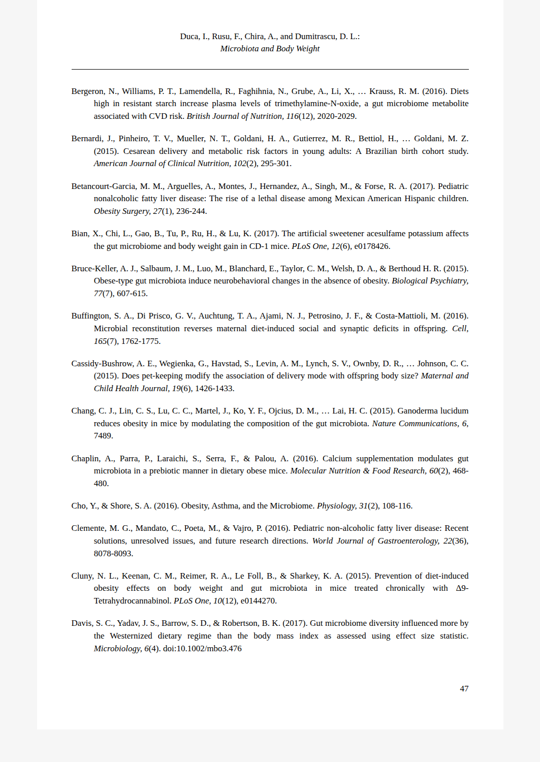Duca, I., Rusu, F., Chira, A., and Dumitrascu, D. L.:
Microbiota and Body Weight
Bergeron, N., Williams, P. T., Lamendella, R., Faghihnia, N., Grube, A., Li, X., … Krauss, R. M. (2016). Diets high in resistant starch increase plasma levels of trimethylamine-N-oxide, a gut microbiome metabolite associated with CVD risk. British Journal of Nutrition, 116(12), 2020-2029.
Bernardi, J., Pinheiro, T. V., Mueller, N. T., Goldani, H. A., Gutierrez, M. R., Bettiol, H., … Goldani, M. Z. (2015). Cesarean delivery and metabolic risk factors in young adults: A Brazilian birth cohort study. American Journal of Clinical Nutrition, 102(2), 295-301.
Betancourt-Garcia, M. M., Arguelles, A., Montes, J., Hernandez, A., Singh, M., & Forse, R. A. (2017). Pediatric nonalcoholic fatty liver disease: The rise of a lethal disease among Mexican American Hispanic children. Obesity Surgery, 27(1), 236-244.
Bian, X., Chi, L., Gao, B., Tu, P., Ru, H., & Lu, K. (2017). The artificial sweetener acesulfame potassium affects the gut microbiome and body weight gain in CD-1 mice. PLoS One, 12(6), e0178426.
Bruce-Keller, A. J., Salbaum, J. M., Luo, M., Blanchard, E., Taylor, C. M., Welsh, D. A., & Berthoud H. R. (2015). Obese-type gut microbiota induce neurobehavioral changes in the absence of obesity. Biological Psychiatry, 77(7), 607-615.
Buffington, S. A., Di Prisco, G. V., Auchtung, T. A., Ajami, N. J., Petrosino, J. F., & Costa-Mattioli, M. (2016). Microbial reconstitution reverses maternal diet-induced social and synaptic deficits in offspring. Cell, 165(7), 1762-1775.
Cassidy-Bushrow, A. E., Wegienka, G., Havstad, S., Levin, A. M., Lynch, S. V., Ownby, D. R., … Johnson, C. C. (2015). Does pet-keeping modify the association of delivery mode with offspring body size? Maternal and Child Health Journal, 19(6), 1426-1433.
Chang, C. J., Lin, C. S., Lu, C. C., Martel, J., Ko, Y. F., Ojcius, D. M., … Lai, H. C. (2015). Ganoderma lucidum reduces obesity in mice by modulating the composition of the gut microbiota. Nature Communications, 6, 7489.
Chaplin, A., Parra, P., Laraichi, S., Serra, F., & Palou, A. (2016). Calcium supplementation modulates gut microbiota in a prebiotic manner in dietary obese mice. Molecular Nutrition & Food Research, 60(2), 468-480.
Cho, Y., & Shore, S. A. (2016). Obesity, Asthma, and the Microbiome. Physiology, 31(2), 108-116.
Clemente, M. G., Mandato, C., Poeta, M., & Vajro, P. (2016). Pediatric non-alcoholic fatty liver disease: Recent solutions, unresolved issues, and future research directions. World Journal of Gastroenterology, 22(36), 8078-8093.
Cluny, N. L., Keenan, C. M., Reimer, R. A., Le Foll, B., & Sharkey, K. A. (2015). Prevention of diet-induced obesity effects on body weight and gut microbiota in mice treated chronically with Δ9-Tetrahydrocannabinol. PLoS One, 10(12), e0144270.
Davis, S. C., Yadav, J. S., Barrow, S. D., & Robertson, B. K. (2017). Gut microbiome diversity influenced more by the Westernized dietary regime than the body mass index as assessed using effect size statistic. Microbiology, 6(4). doi:10.1002/mbo3.476
47